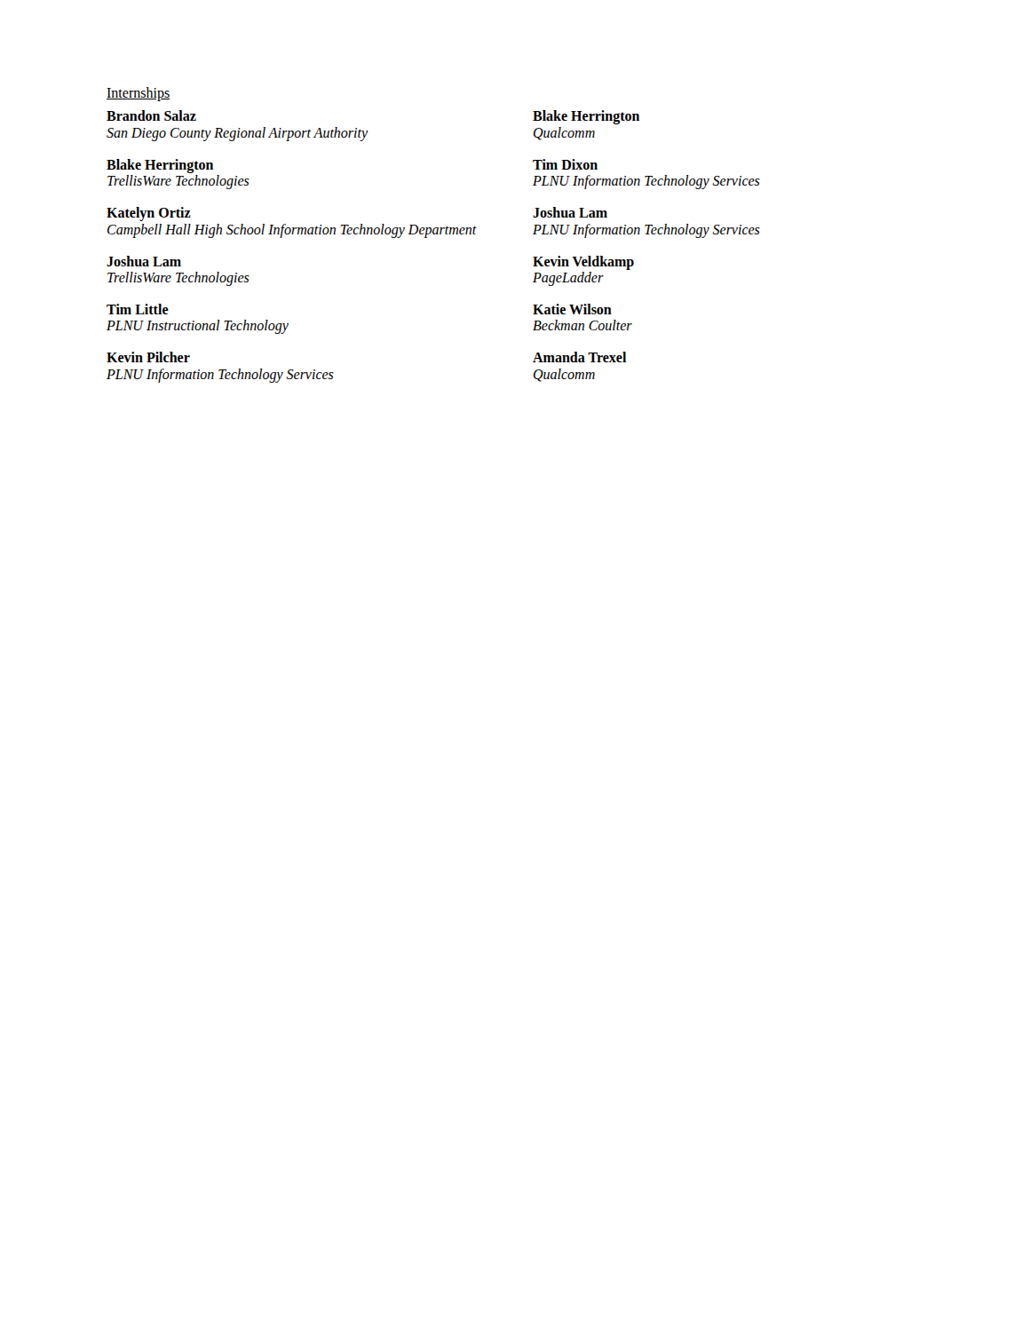Internships
Brandon Salaz
San Diego County Regional Airport Authority
Blake Herrington
TrellisWare Technologies
Katelyn Ortiz
Campbell Hall High School Information Technology Department
Joshua Lam
TrellisWare Technologies
Tim Little
PLNU Instructional Technology
Kevin Pilcher
PLNU Information Technology Services
Blake Herrington
Qualcomm
Tim Dixon
PLNU Information Technology Services
Joshua Lam
PLNU Information Technology Services
Kevin Veldkamp
PageLadder
Katie Wilson
Beckman Coulter
Amanda Trexel
Qualcomm